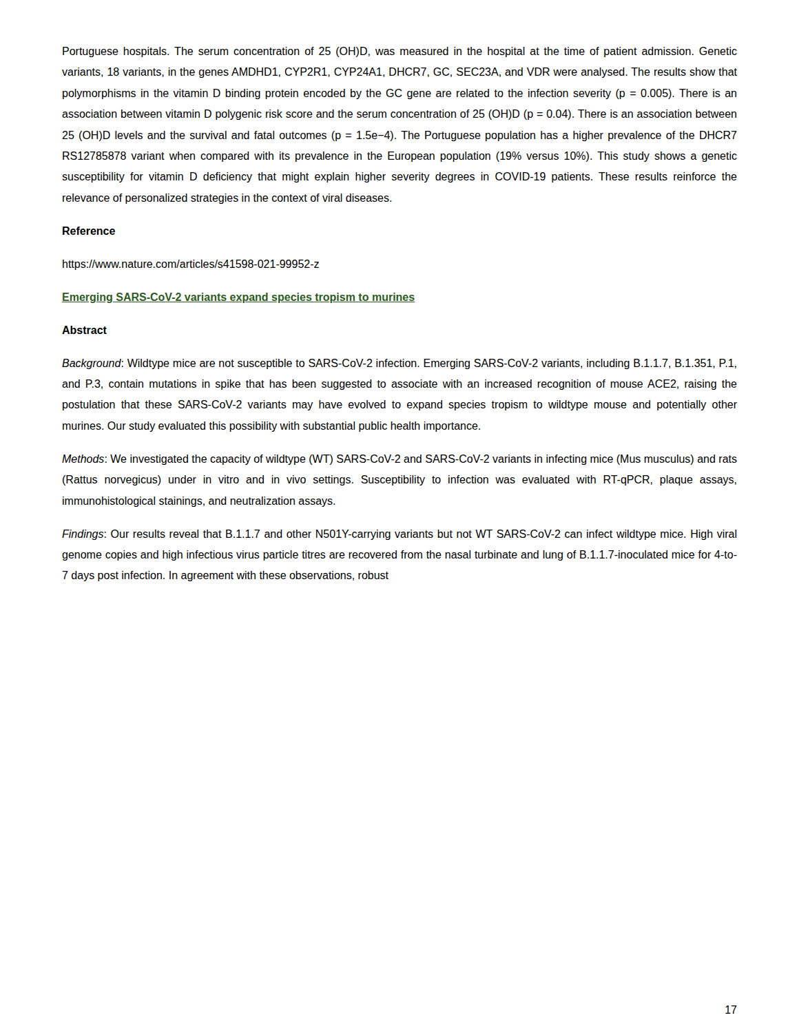Portuguese hospitals. The serum concentration of 25 (OH)D, was measured in the hospital at the time of patient admission. Genetic variants, 18 variants, in the genes AMDHD1, CYP2R1, CYP24A1, DHCR7, GC, SEC23A, and VDR were analysed. The results show that polymorphisms in the vitamin D binding protein encoded by the GC gene are related to the infection severity (p = 0.005). There is an association between vitamin D polygenic risk score and the serum concentration of 25 (OH)D (p = 0.04). There is an association between 25 (OH)D levels and the survival and fatal outcomes (p = 1.5e−4). The Portuguese population has a higher prevalence of the DHCR7 RS12785878 variant when compared with its prevalence in the European population (19% versus 10%). This study shows a genetic susceptibility for vitamin D deficiency that might explain higher severity degrees in COVID-19 patients. These results reinforce the relevance of personalized strategies in the context of viral diseases.
Reference
https://www.nature.com/articles/s41598-021-99952-z
Emerging SARS-CoV-2 variants expand species tropism to murines
Abstract
Background: Wildtype mice are not susceptible to SARS-CoV-2 infection. Emerging SARS-CoV-2 variants, including B.1.1.7, B.1.351, P.1, and P.3, contain mutations in spike that has been suggested to associate with an increased recognition of mouse ACE2, raising the postulation that these SARS-CoV-2 variants may have evolved to expand species tropism to wildtype mouse and potentially other murines. Our study evaluated this possibility with substantial public health importance.
Methods: We investigated the capacity of wildtype (WT) SARS-CoV-2 and SARS-CoV-2 variants in infecting mice (Mus musculus) and rats (Rattus norvegicus) under in vitro and in vivo settings. Susceptibility to infection was evaluated with RT-qPCR, plaque assays, immunohistological stainings, and neutralization assays.
Findings: Our results reveal that B.1.1.7 and other N501Y-carrying variants but not WT SARS-CoV-2 can infect wildtype mice. High viral genome copies and high infectious virus particle titres are recovered from the nasal turbinate and lung of B.1.1.7-inoculated mice for 4-to-7 days post infection. In agreement with these observations, robust
17